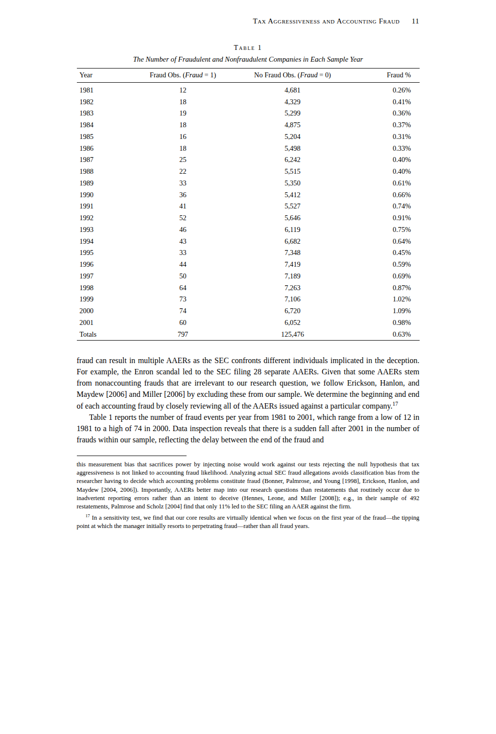Tax Aggressiveness and Accounting Fraud11
Table 1
The Number of Fraudulent and Nonfraudulent Companies in Each Sample Year
| Year | Fraud Obs. ( Fraud = 1) | No Fraud Obs. ( Fraud = 0) | Fraud % |
| --- | --- | --- | --- |
| 1981 | 12 | 4,681 | 0.26% |
| 1982 | 18 | 4,329 | 0.41% |
| 1983 | 19 | 5,299 | 0.36% |
| 1984 | 18 | 4,875 | 0.37% |
| 1985 | 16 | 5,204 | 0.31% |
| 1986 | 18 | 5,498 | 0.33% |
| 1987 | 25 | 6,242 | 0.40% |
| 1988 | 22 | 5,515 | 0.40% |
| 1989 | 33 | 5,350 | 0.61% |
| 1990 | 36 | 5,412 | 0.66% |
| 1991 | 41 | 5,527 | 0.74% |
| 1992 | 52 | 5,646 | 0.91% |
| 1993 | 46 | 6,119 | 0.75% |
| 1994 | 43 | 6,682 | 0.64% |
| 1995 | 33 | 7,348 | 0.45% |
| 1996 | 44 | 7,419 | 0.59% |
| 1997 | 50 | 7,189 | 0.69% |
| 1998 | 64 | 7,263 | 0.87% |
| 1999 | 73 | 7,106 | 1.02% |
| 2000 | 74 | 6,720 | 1.09% |
| 2001 | 60 | 6,052 | 0.98% |
| Totals | 797 | 125,476 | 0.63% |
fraud can result in multiple AAERs as the SEC confronts different individuals implicated in the deception. For example, the Enron scandal led to the SEC filing 28 separate AAERs. Given that some AAERs stem from nonaccounting frauds that are irrelevant to our research question, we follow Erickson, Hanlon, and Maydew [2006] and Miller [2006] by excluding these from our sample. We determine the beginning and end of each accounting fraud by closely reviewing all of the AAERs issued against a particular company.17
Table 1 reports the number of fraud events per year from 1981 to 2001, which range from a low of 12 in 1981 to a high of 74 in 2000. Data inspection reveals that there is a sudden fall after 2001 in the number of frauds within our sample, reflecting the delay between the end of the fraud and
this measurement bias that sacrifices power by injecting noise would work against our tests rejecting the null hypothesis that tax aggressiveness is not linked to accounting fraud likelihood. Analyzing actual SEC fraud allegations avoids classification bias from the researcher having to decide which accounting problems constitute fraud (Bonner, Palmrose, and Young [1998], Erickson, Hanlon, and Maydew [2004, 2006]). Importantly, AAERs better map into our research questions than restatements that routinely occur due to inadvertent reporting errors rather than an intent to deceive (Hennes, Leone, and Miller [2008]); e.g., in their sample of 492 restatements, Palmrose and Scholz [2004] find that only 11% led to the SEC filing an AAER against the firm.
17 In a sensitivity test, we find that our core results are virtually identical when we focus on the first year of the fraud—the tipping point at which the manager initially resorts to perpetrating fraud—rather than all fraud years.